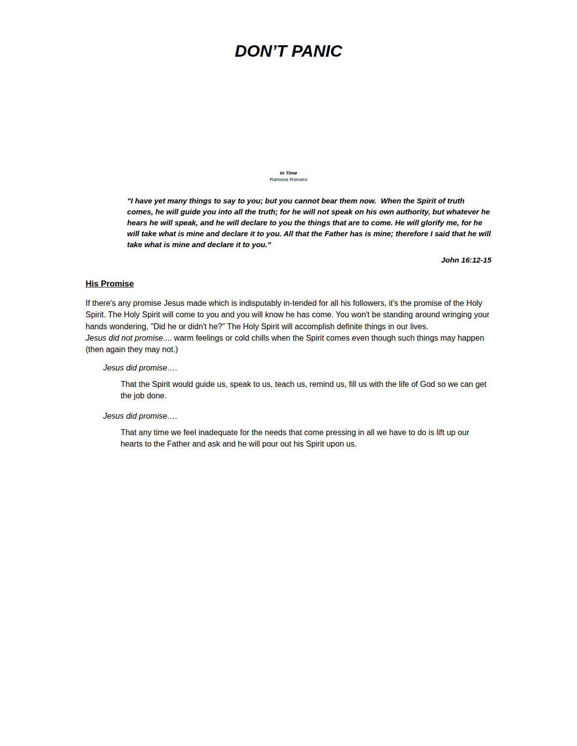DON’T PANIC
In Time Ramone Romero
"I have yet many things to say to you; but you cannot bear them now. When the Spirit of truth comes, he will guide you into all the truth; for he will not speak on his own authority, but whatever he hears he will speak, and he will declare to you the things that are to come. He will glorify me, for he will take what is mine and declare it to you. All that the Father has is mine; therefore I said that he will take what is mine and declare it to you."
John 16:12-15
His Promise
If there's any promise Jesus made which is indisputably in-tended for all his followers, it's the promise of the Holy Spirit. The Holy Spirit will come to you and you will know he has come. You won't be standing around wringing your hands wondering, "Did he or didn't he?" The Holy Spirit will accomplish definite things in our lives.
Jesus did not promise.... warm feelings or cold chills when the Spirit comes even though such things may happen (then again they may not.)
Jesus did promise….
That the Spirit would guide us, speak to us, teach us, remind us, fill us with the life of God so we can get the job done.
Jesus did promise….
That any time we feel inadequate for the needs that come pressing in all we have to do is lift up our hearts to the Father and ask and he will pour out his Spirit upon us.